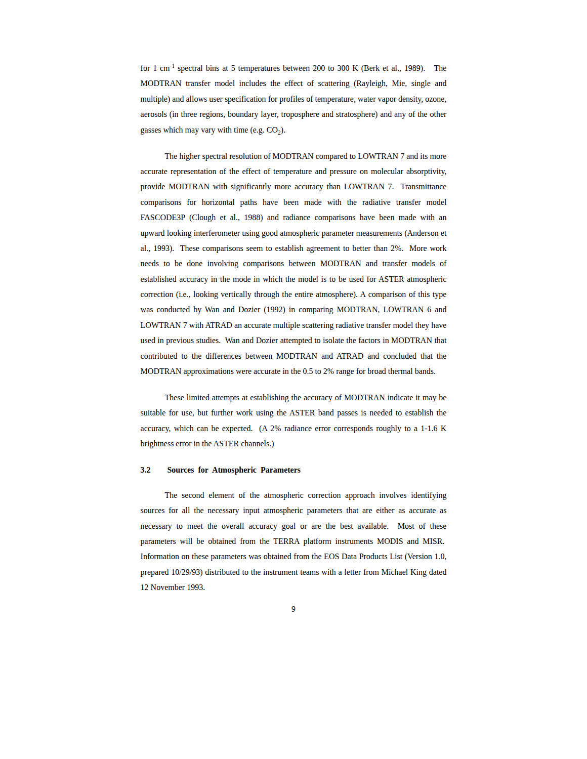for 1 cm-1 spectral bins at 5 temperatures between 200 to 300 K (Berk et al., 1989). The MODTRAN transfer model includes the effect of scattering (Rayleigh, Mie, single and multiple) and allows user specification for profiles of temperature, water vapor density, ozone, aerosols (in three regions, boundary layer, troposphere and stratosphere) and any of the other gasses which may vary with time (e.g. CO2).
The higher spectral resolution of MODTRAN compared to LOWTRAN 7 and its more accurate representation of the effect of temperature and pressure on molecular absorptivity, provide MODTRAN with significantly more accuracy than LOWTRAN 7. Transmittance comparisons for horizontal paths have been made with the radiative transfer model FASCODE3P (Clough et al., 1988) and radiance comparisons have been made with an upward looking interferometer using good atmospheric parameter measurements (Anderson et al., 1993). These comparisons seem to establish agreement to better than 2%. More work needs to be done involving comparisons between MODTRAN and transfer models of established accuracy in the mode in which the model is to be used for ASTER atmospheric correction (i.e., looking vertically through the entire atmosphere). A comparison of this type was conducted by Wan and Dozier (1992) in comparing MODTRAN, LOWTRAN 6 and LOWTRAN 7 with ATRAD an accurate multiple scattering radiative transfer model they have used in previous studies. Wan and Dozier attempted to isolate the factors in MODTRAN that contributed to the differences between MODTRAN and ATRAD and concluded that the MODTRAN approximations were accurate in the 0.5 to 2% range for broad thermal bands.
These limited attempts at establishing the accuracy of MODTRAN indicate it may be suitable for use, but further work using the ASTER band passes is needed to establish the accuracy, which can be expected. (A 2% radiance error corresponds roughly to a 1-1.6 K brightness error in the ASTER channels.)
3.2 Sources for Atmospheric Parameters
The second element of the atmospheric correction approach involves identifying sources for all the necessary input atmospheric parameters that are either as accurate as necessary to meet the overall accuracy goal or are the best available. Most of these parameters will be obtained from the TERRA platform instruments MODIS and MISR. Information on these parameters was obtained from the EOS Data Products List (Version 1.0, prepared 10/29/93) distributed to the instrument teams with a letter from Michael King dated 12 November 1993.
9